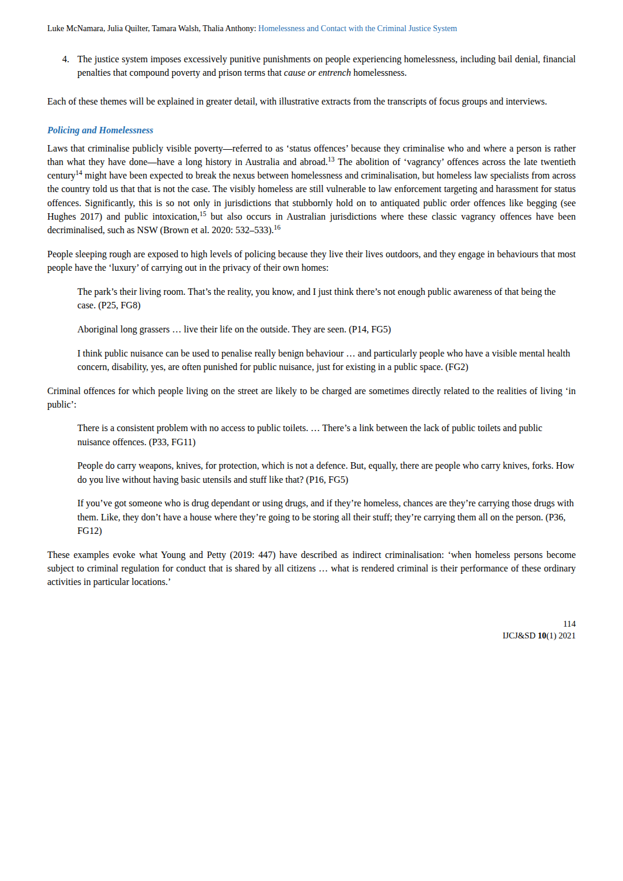Luke McNamara, Julia Quilter, Tamara Walsh, Thalia Anthony: Homelessness and Contact with the Criminal Justice System
The justice system imposes excessively punitive punishments on people experiencing homelessness, including bail denial, financial penalties that compound poverty and prison terms that cause or entrench homelessness.
Each of these themes will be explained in greater detail, with illustrative extracts from the transcripts of focus groups and interviews.
Policing and Homelessness
Laws that criminalise publicly visible poverty—referred to as ‘status offences’ because they criminalise who and where a person is rather than what they have done—have a long history in Australia and abroad.13 The abolition of ‘vagrancy’ offences across the late twentieth century14 might have been expected to break the nexus between homelessness and criminalisation, but homeless law specialists from across the country told us that that is not the case. The visibly homeless are still vulnerable to law enforcement targeting and harassment for status offences. Significantly, this is so not only in jurisdictions that stubbornly hold on to antiquated public order offences like begging (see Hughes 2017) and public intoxication,15 but also occurs in Australian jurisdictions where these classic vagrancy offences have been decriminalised, such as NSW (Brown et al. 2020: 532–533).16
People sleeping rough are exposed to high levels of policing because they live their lives outdoors, and they engage in behaviours that most people have the ‘luxury’ of carrying out in the privacy of their own homes:
The park’s their living room. That’s the reality, you know, and I just think there’s not enough public awareness of that being the case. (P25, FG8)
Aboriginal long grassers … live their life on the outside. They are seen. (P14, FG5)
I think public nuisance can be used to penalise really benign behaviour … and particularly people who have a visible mental health concern, disability, yes, are often punished for public nuisance, just for existing in a public space. (FG2)
Criminal offences for which people living on the street are likely to be charged are sometimes directly related to the realities of living ‘in public’:
There is a consistent problem with no access to public toilets. … There’s a link between the lack of public toilets and public nuisance offences. (P33, FG11)
People do carry weapons, knives, for protection, which is not a defence. But, equally, there are people who carry knives, forks. How do you live without having basic utensils and stuff like that? (P16, FG5)
If you’ve got someone who is drug dependant or using drugs, and if they’re homeless, chances are they’re carrying those drugs with them. Like, they don’t have a house where they’re going to be storing all their stuff; they’re carrying them all on the person. (P36, FG12)
These examples evoke what Young and Petty (2019: 447) have described as indirect criminalisation: ‘when homeless persons become subject to criminal regulation for conduct that is shared by all citizens … what is rendered criminal is their performance of these ordinary activities in particular locations.’
114
IJCJ&SD 10(1) 2021